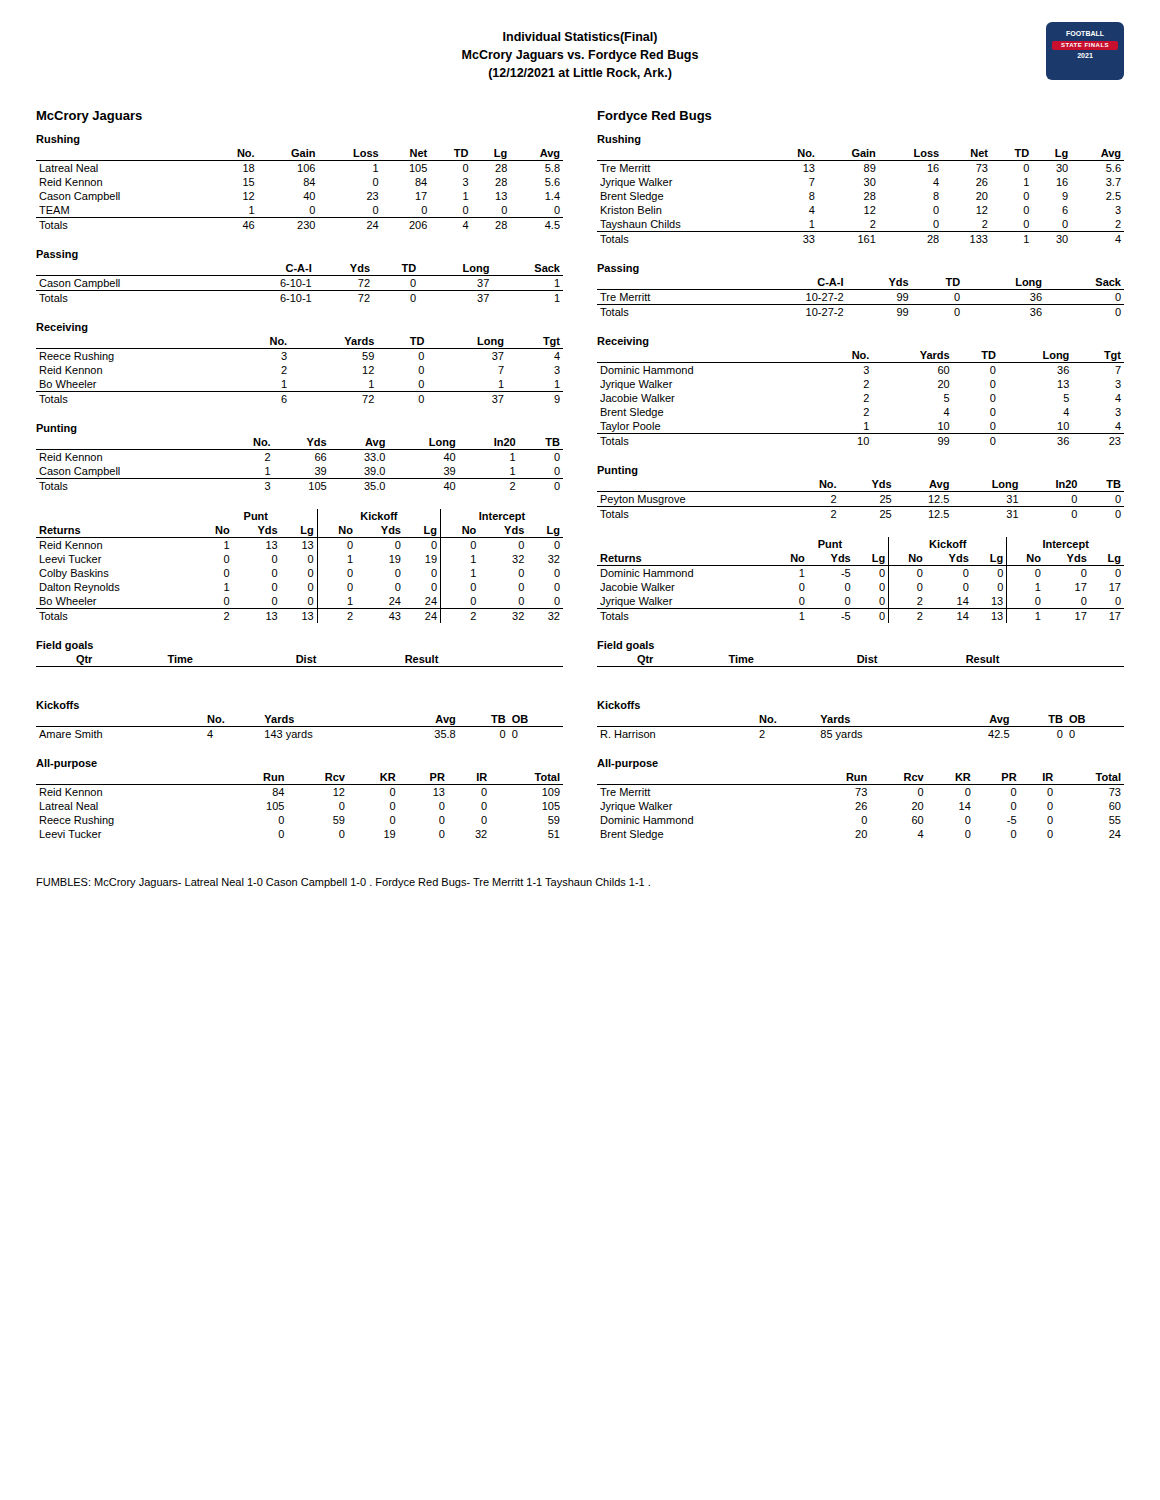FOOTBALL STATE FINALS 2021
Individual Statistics(Final)
McCrory Jaguars vs. Fordyce Red Bugs
(12/12/2021 at Little Rock, Ark.)
McCrory Jaguars
Rushing
| | No. | Gain | Loss | Net | TD | Lg | Avg |
| --- | --- | --- | --- | --- | --- | --- | --- |
| Latreal Neal | 18 | 106 | 1 | 105 | 0 | 28 | 5.8 |
| Reid Kennon | 15 | 84 | 0 | 84 | 3 | 28 | 5.6 |
| Cason Campbell | 12 | 40 | 23 | 17 | 1 | 13 | 1.4 |
| TEAM | 1 | 0 | 0 | 0 | 0 | 0 | 0 |
| Totals | 46 | 230 | 24 | 206 | 4 | 28 | 4.5 |
Passing
| | C-A-I | Yds | TD | Long | Sack |
| --- | --- | --- | --- | --- | --- |
| Cason Campbell | 6-10-1 | 72 | 0 | 37 | 1 |
| Totals | 6-10-1 | 72 | 0 | 37 | 1 |
Receiving
| | No. | Yards | TD | Long | Tgt |
| --- | --- | --- | --- | --- | --- |
| Reece Rushing | 3 | 59 | 0 | 37 | 4 |
| Reid Kennon | 2 | 12 | 0 | 7 | 3 |
| Bo Wheeler | 1 | 1 | 0 | 1 | 1 |
| Totals | 6 | 72 | 0 | 37 | 9 |
Punting
| | No. | Yds | Avg | Long | In20 | TB |
| --- | --- | --- | --- | --- | --- | --- |
| Reid Kennon | 2 | 66 | 33.0 | 40 | 1 | 0 |
| Cason Campbell | 1 | 39 | 39.0 | 39 | 1 | 0 |
| Totals | 3 | 105 | 35.0 | 40 | 2 | 0 |
| | Punt | Kickoff | Intercept |
| --- | --- | --- | --- |
| Returns | No | Yds | Lg | No | Yds | Lg | No | Yds | Lg |
| Reid Kennon | 1 | 13 | 13 | 0 | 0 | 0 | 0 | 0 | 0 |
| Leevi Tucker | 0 | 0 | 0 | 1 | 19 | 19 | 1 | 32 | 32 |
| Colby Baskins | 0 | 0 | 0 | 0 | 0 | 0 | 1 | 0 | 0 |
| Dalton Reynolds | 1 | 0 | 0 | 0 | 0 | 0 | 0 | 0 | 0 |
| Bo Wheeler | 0 | 0 | 0 | 1 | 24 | 24 | 0 | 0 | 0 |
| Totals | 2 | 13 | 13 | 2 | 43 | 24 | 2 | 32 | 32 |
Field goals
| | Qtr | Time | Dist | Result |
| --- | --- | --- | --- | --- |
Kickoffs
| | No. | Yards | Avg | TB | OB |
| --- | --- | --- | --- | --- | --- |
| Amare Smith | 4 | 143 yards | 35.8 | 0 | 0 |
All-purpose
| | Run | Rcv | KR | PR | IR | Total |
| --- | --- | --- | --- | --- | --- | --- |
| Reid Kennon | 84 | 12 | 0 | 13 | 0 | 109 |
| Latreal Neal | 105 | 0 | 0 | 0 | 0 | 105 |
| Reece Rushing | 0 | 59 | 0 | 0 | 0 | 59 |
| Leevi Tucker | 0 | 0 | 19 | 0 | 32 | 51 |
Fordyce Red Bugs
Rushing
| | No. | Gain | Loss | Net | TD | Lg | Avg |
| --- | --- | --- | --- | --- | --- | --- | --- |
| Tre Merritt | 13 | 89 | 16 | 73 | 0 | 30 | 5.6 |
| Jyrique Walker | 7 | 30 | 4 | 26 | 1 | 16 | 3.7 |
| Brent Sledge | 8 | 28 | 8 | 20 | 0 | 9 | 2.5 |
| Kriston Belin | 4 | 12 | 0 | 12 | 0 | 6 | 3 |
| Tayshaun Childs | 1 | 2 | 0 | 2 | 0 | 0 | 2 |
| Totals | 33 | 161 | 28 | 133 | 1 | 30 | 4 |
Passing
| | C-A-I | Yds | TD | Long | Sack |
| --- | --- | --- | --- | --- | --- |
| Tre Merritt | 10-27-2 | 99 | 0 | 36 | 0 |
| Totals | 10-27-2 | 99 | 0 | 36 | 0 |
Receiving
| | No. | Yards | TD | Long | Tgt |
| --- | --- | --- | --- | --- | --- |
| Dominic Hammond | 3 | 60 | 0 | 36 | 7 |
| Jyrique Walker | 2 | 20 | 0 | 13 | 3 |
| Jacobie Walker | 2 | 5 | 0 | 5 | 4 |
| Brent Sledge | 2 | 4 | 0 | 4 | 3 |
| Taylor Poole | 1 | 10 | 0 | 10 | 4 |
| Totals | 10 | 99 | 0 | 36 | 23 |
Punting
| | No. | Yds | Avg | Long | In20 | TB |
| --- | --- | --- | --- | --- | --- | --- |
| Peyton Musgrove | 2 | 25 | 12.5 | 31 | 0 | 0 |
| Totals | 2 | 25 | 12.5 | 31 | 0 | 0 |
| | Punt | Kickoff | Intercept |
| --- | --- | --- | --- |
| Returns | No | Yds | Lg | No | Yds | Lg | No | Yds | Lg |
| Dominic Hammond | 1 | -5 | 0 | 0 | 0 | 0 | 0 | 0 | 0 |
| Jacobie Walker | 0 | 0 | 0 | 0 | 0 | 0 | 1 | 17 | 17 |
| Jyrique Walker | 0 | 0 | 0 | 2 | 14 | 13 | 0 | 0 | 0 |
| Totals | 1 | -5 | 0 | 2 | 14 | 13 | 1 | 17 | 17 |
Field goals
| | Qtr | Time | Dist | Result |
| --- | --- | --- | --- | --- |
Kickoffs
| | No. | Yards | Avg | TB | OB |
| --- | --- | --- | --- | --- | --- |
| R. Harrison | 2 | 85 yards | 42.5 | 0 | 0 |
All-purpose
| | Run | Rcv | KR | PR | IR | Total |
| --- | --- | --- | --- | --- | --- | --- |
| Tre Merritt | 73 | 0 | 0 | 0 | 0 | 73 |
| Jyrique Walker | 26 | 20 | 14 | 0 | 0 | 60 |
| Dominic Hammond | 0 | 60 | 0 | -5 | 0 | 55 |
| Brent Sledge | 20 | 4 | 0 | 0 | 0 | 24 |
FUMBLES: McCrory Jaguars- Latreal Neal 1-0 Cason Campbell 1-0 . Fordyce Red Bugs- Tre Merritt 1-1 Tayshaun Childs 1-1 .